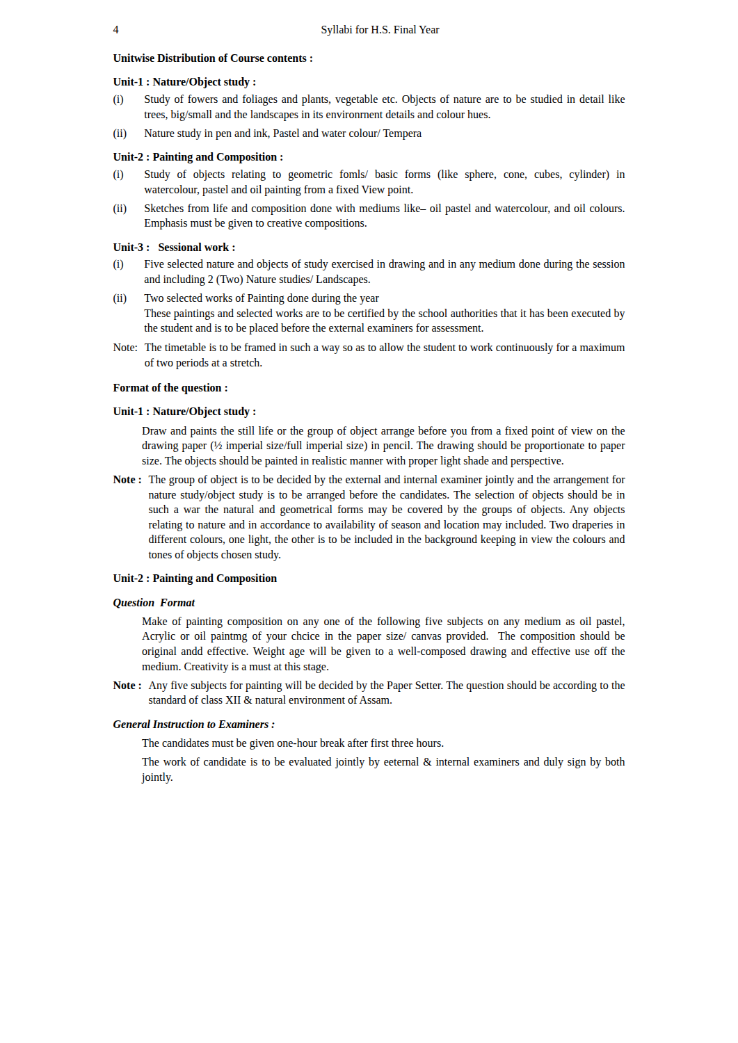4
Syllabi for H.S. Final Year
Unitwise Distribution of Course contents :
Unit-1 : Nature/Object study :
(i) Study of fowers and foliages and plants, vegetable etc. Objects of nature are to be studied in detail like trees, big/small and the landscapes in its environrnent details and colour hues.
(ii) Nature study in pen and ink, Pastel and water colour/ Tempera
Unit-2 : Painting and Composition :
(i) Study of objects relating to geometric fomls/ basic forms (like sphere, cone, cubes, cylinder) in watercolour, pastel and oil painting from a fixed View point.
(ii) Sketches from life and composition done with mediums like– oil pastel and watercolour, and oil colours. Emphasis must be given to creative compositions.
Unit-3 : Sessional work :
(i) Five selected nature and objects of study exercised in drawing and in any medium done during the session and including 2 (Two) Nature studies/ Landscapes.
(ii) Two selected works of Painting done during the year
These paintings and selected works are to be certified by the school authorities that it has been executed by the student and is to be placed before the external examiners for assessment.
Note: The timetable is to be framed in such a way so as to allow the student to work continuously for a maximum of two periods at a stretch.
Format of the question :
Unit-1 : Nature/Object study :
Draw and paints the still life or the group of object arrange before you from a fixed point of view on the drawing paper (½ imperial size/full imperial size) in pencil. The drawing should be proportionate to paper size. The objects should be painted in realistic manner with proper light shade and perspective.
Note : The group of object is to be decided by the external and internal examiner jointly and the arrangement for nature study/object study is to be arranged before the candidates. The selection of objects should be in such a war the natural and geometrical forms may be covered by the groups of objects. Any objects relating to nature and in accordance to availability of season and location may included. Two draperies in different colours, one light, the other is to be included in the background keeping in view the colours and tones of objects chosen study.
Unit-2 : Painting and Composition
Question Format
Make of painting composition on any one of the following five subjects on any medium as oil pastel, Acrylic or oil paintmg of your chcice in the paper size/ canvas provided. The composition should be original andd effective. Weight age will be given to a well-composed drawing and effective use off the medium. Creativity is a must at this stage.
Note : Any five subjects for painting will be decided by the Paper Setter. The question should be according to the standard of class XII & natural environment of Assam.
General Instruction to Examiners :
The candidates must be given one-hour break after first three hours.
The work of candidate is to be evaluated jointly by eeternal & internal examiners and duly sign by both jointly.